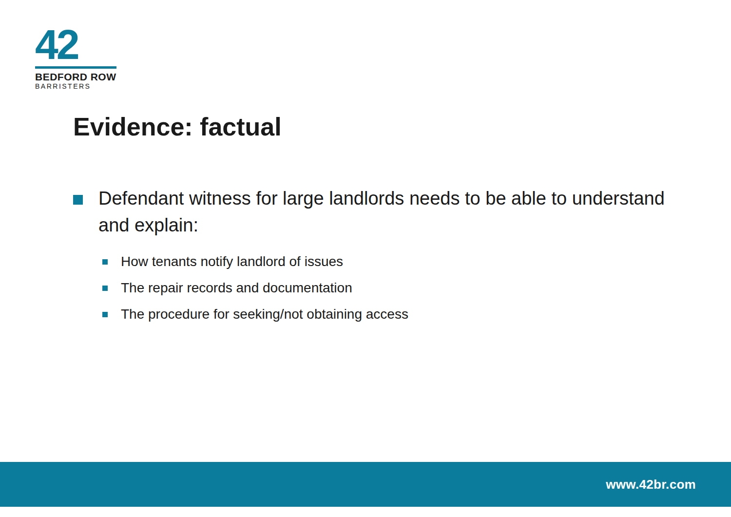42
BEDFORD ROW BARRISTERS
Evidence: factual
Defendant witness for large landlords needs to be able to understand and explain:
How tenants notify landlord of issues
The repair records and documentation
The procedure for seeking/not obtaining access
www.42br.com